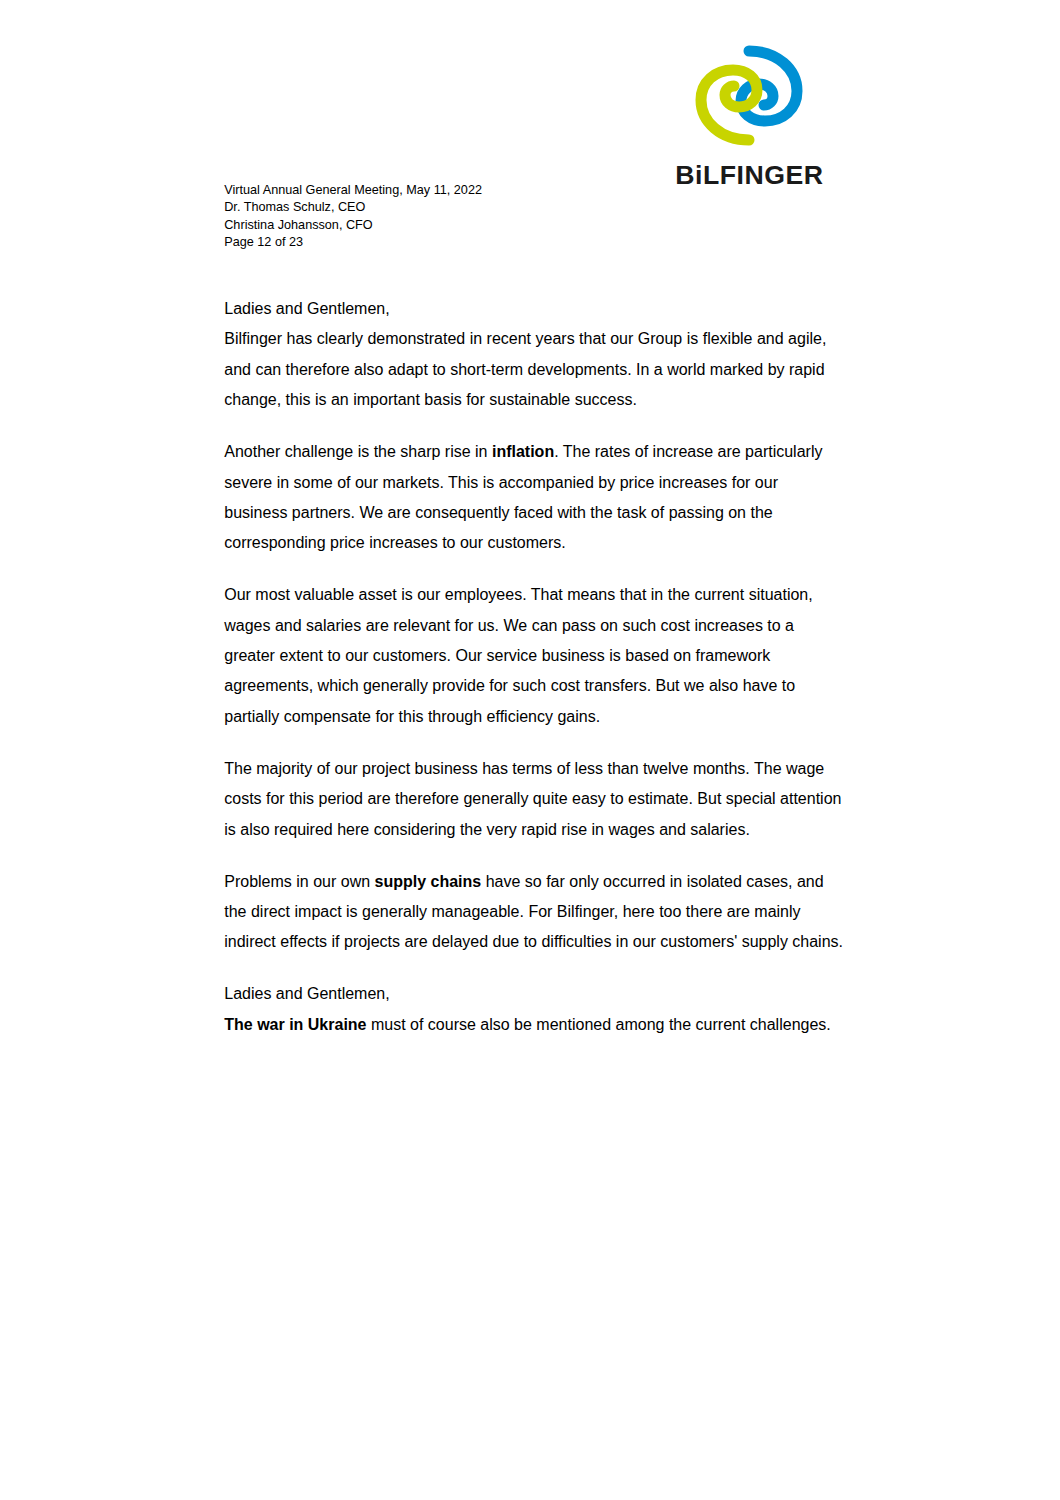BiLFINGER
Virtual Annual General Meeting, May 11, 2022
Dr. Thomas Schulz, CEO
Christina Johansson, CFO
Page 12 of 23
Ladies and Gentlemen,
Bilfinger has clearly demonstrated in recent years that our Group is flexible and agile, and can therefore also adapt to short-term developments. In a world marked by rapid change, this is an important basis for sustainable success.
Another challenge is the sharp rise in inflation. The rates of increase are particularly severe in some of our markets. This is accompanied by price increases for our business partners. We are consequently faced with the task of passing on the corresponding price increases to our customers.
Our most valuable asset is our employees. That means that in the current situation, wages and salaries are relevant for us. We can pass on such cost increases to a greater extent to our customers. Our service business is based on framework agreements, which generally provide for such cost transfers. But we also have to partially compensate for this through efficiency gains.
The majority of our project business has terms of less than twelve months. The wage costs for this period are therefore generally quite easy to estimate. But special attention is also required here considering the very rapid rise in wages and salaries.
Problems in our own supply chains have so far only occurred in isolated cases, and the direct impact is generally manageable. For Bilfinger, here too there are mainly indirect effects if projects are delayed due to difficulties in our customers' supply chains.
Ladies and Gentlemen,
The war in Ukraine must of course also be mentioned among the current challenges.